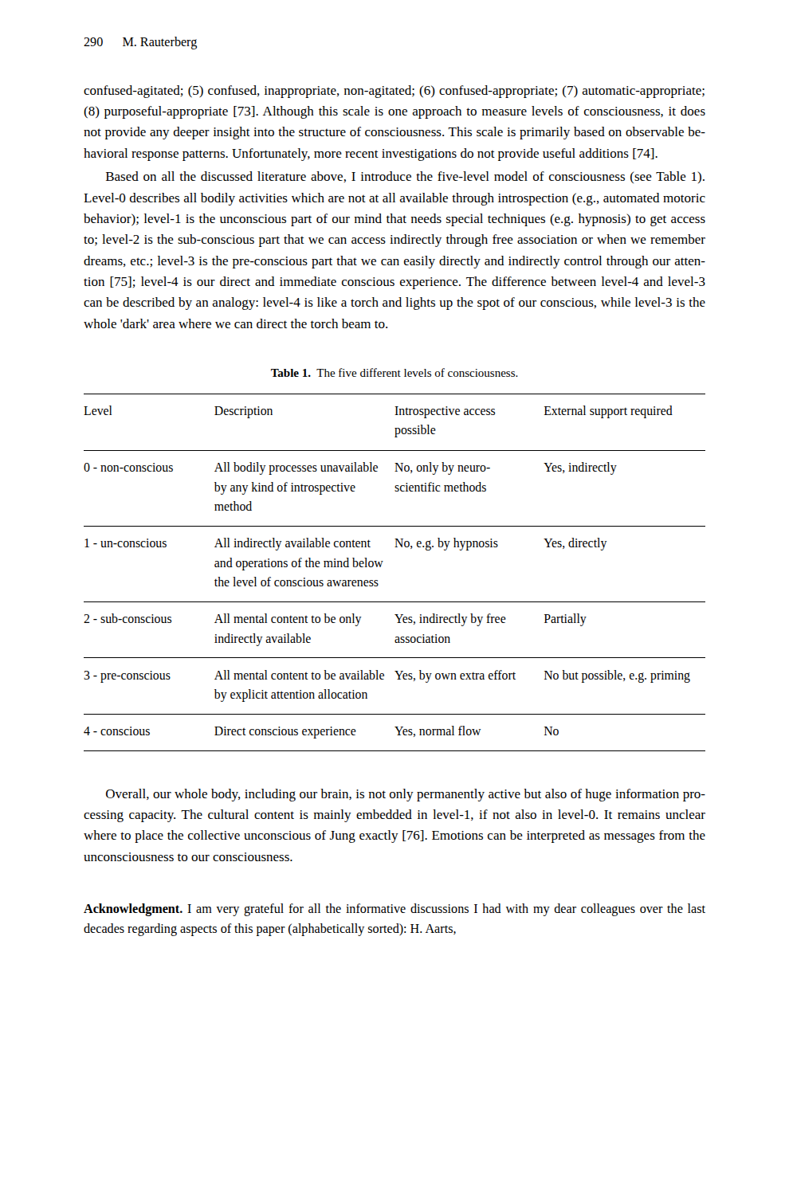290 M. Rauterberg
confused-agitated; (5) confused, inappropriate, non-agitated; (6) confused-appropriate; (7) automatic-appropriate; (8) purposeful-appropriate [73]. Although this scale is one approach to measure levels of consciousness, it does not provide any deeper insight into the structure of consciousness. This scale is primarily based on observable behavioral response patterns. Unfortunately, more recent investigations do not provide useful additions [74].
Based on all the discussed literature above, I introduce the five-level model of consciousness (see Table 1). Level-0 describes all bodily activities which are not at all available through introspection (e.g., automated motoric behavior); level-1 is the unconscious part of our mind that needs special techniques (e.g. hypnosis) to get access to; level-2 is the sub-conscious part that we can access indirectly through free association or when we remember dreams, etc.; level-3 is the pre-conscious part that we can easily directly and indirectly control through our attention [75]; level-4 is our direct and immediate conscious experience. The difference between level-4 and level-3 can be described by an analogy: level-4 is like a torch and lights up the spot of our conscious, while level-3 is the whole 'dark' area where we can direct the torch beam to.
Table 1. The five different levels of consciousness.
| Level | Description | Introspective access possible | External support required |
| --- | --- | --- | --- |
| 0 - non-conscious | All bodily processes unavailable by any kind of introspective method | No, only by neuro-scientific methods | Yes, indirectly |
| 1 - un-conscious | All indirectly available content and operations of the mind below the level of conscious awareness | No, e.g. by hypnosis | Yes, directly |
| 2 - sub-conscious | All mental content to be only indirectly available | Yes, indirectly by free association | Partially |
| 3 - pre-conscious | All mental content to be available by explicit attention allocation | Yes, by own extra effort | No but possible, e.g. priming |
| 4 - conscious | Direct conscious experience | Yes, normal flow | No |
Overall, our whole body, including our brain, is not only permanently active but also of huge information processing capacity. The cultural content is mainly embedded in level-1, if not also in level-0. It remains unclear where to place the collective unconscious of Jung exactly [76]. Emotions can be interpreted as messages from the unconsciousness to our consciousness.
Acknowledgment. I am very grateful for all the informative discussions I had with my dear colleagues over the last decades regarding aspects of this paper (alphabetically sorted): H. Aarts,